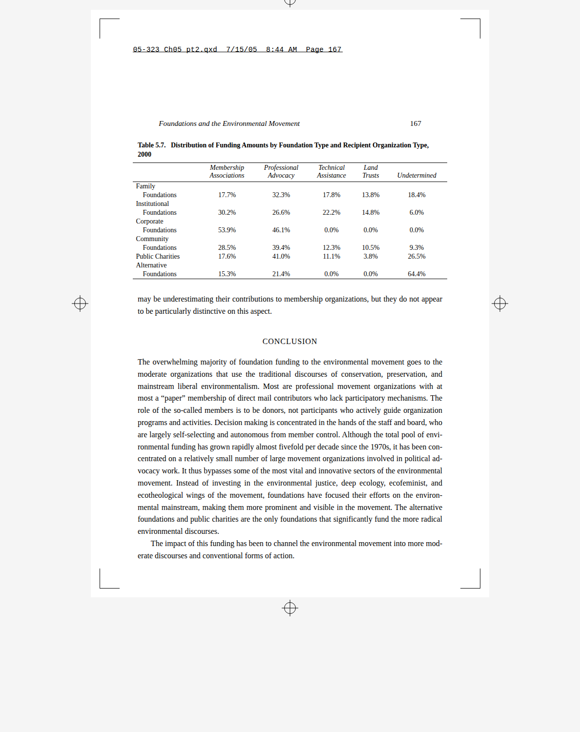05-323 Ch05 pt2.qxd 7/15/05 8:44 AM Page 167
Foundations and the Environmental Movement 167
Table 5.7. Distribution of Funding Amounts by Foundation Type and Recipient Organization Type, 2000
| | Membership Associations | Professional Advocacy | Technical Assistance | Land Trusts | Undetermined |
| --- | --- | --- | --- | --- | --- |
| Family | | | | | |
| Foundations | 17.7% | 32.3% | 17.8% | 13.8% | 18.4% |
| Institutional | | | | | |
| Foundations | 30.2% | 26.6% | 22.2% | 14.8% | 6.0% |
| Corporate | | | | | |
| Foundations | 53.9% | 46.1% | 0.0% | 0.0% | 0.0% |
| Community | | | | | |
| Foundations | 28.5% | 39.4% | 12.3% | 10.5% | 9.3% |
| Public Charities | 17.6% | 41.0% | 11.1% | 3.8% | 26.5% |
| Alternative | | | | | |
| Foundations | 15.3% | 21.4% | 0.0% | 0.0% | 64.4% |
may be underestimating their contributions to membership organizations, but they do not appear to be particularly distinctive on this aspect.
CONCLUSION
The overwhelming majority of foundation funding to the environmental movement goes to the moderate organizations that use the traditional discourses of conservation, preservation, and mainstream liberal environmentalism. Most are professional movement organizations with at most a “paper” membership of direct mail contributors who lack participatory mechanisms. The role of the so-called members is to be donors, not participants who actively guide organization programs and activities. Decision making is concentrated in the hands of the staff and board, who are largely self-selecting and autonomous from member control. Although the total pool of environmental funding has grown rapidly almost fivefold per decade since the 1970s, it has been concentrated on a relatively small number of large movement organizations involved in political advocacy work. It thus bypasses some of the most vital and innovative sectors of the environmental movement. Instead of investing in the environmental justice, deep ecology, ecofeminist, and ecotheological wings of the movement, foundations have focused their efforts on the environmental mainstream, making them more prominent and visible in the movement. The alternative foundations and public charities are the only foundations that significantly fund the more radical environmental discourses.
The impact of this funding has been to channel the environmental movement into more moderate discourses and conventional forms of action.